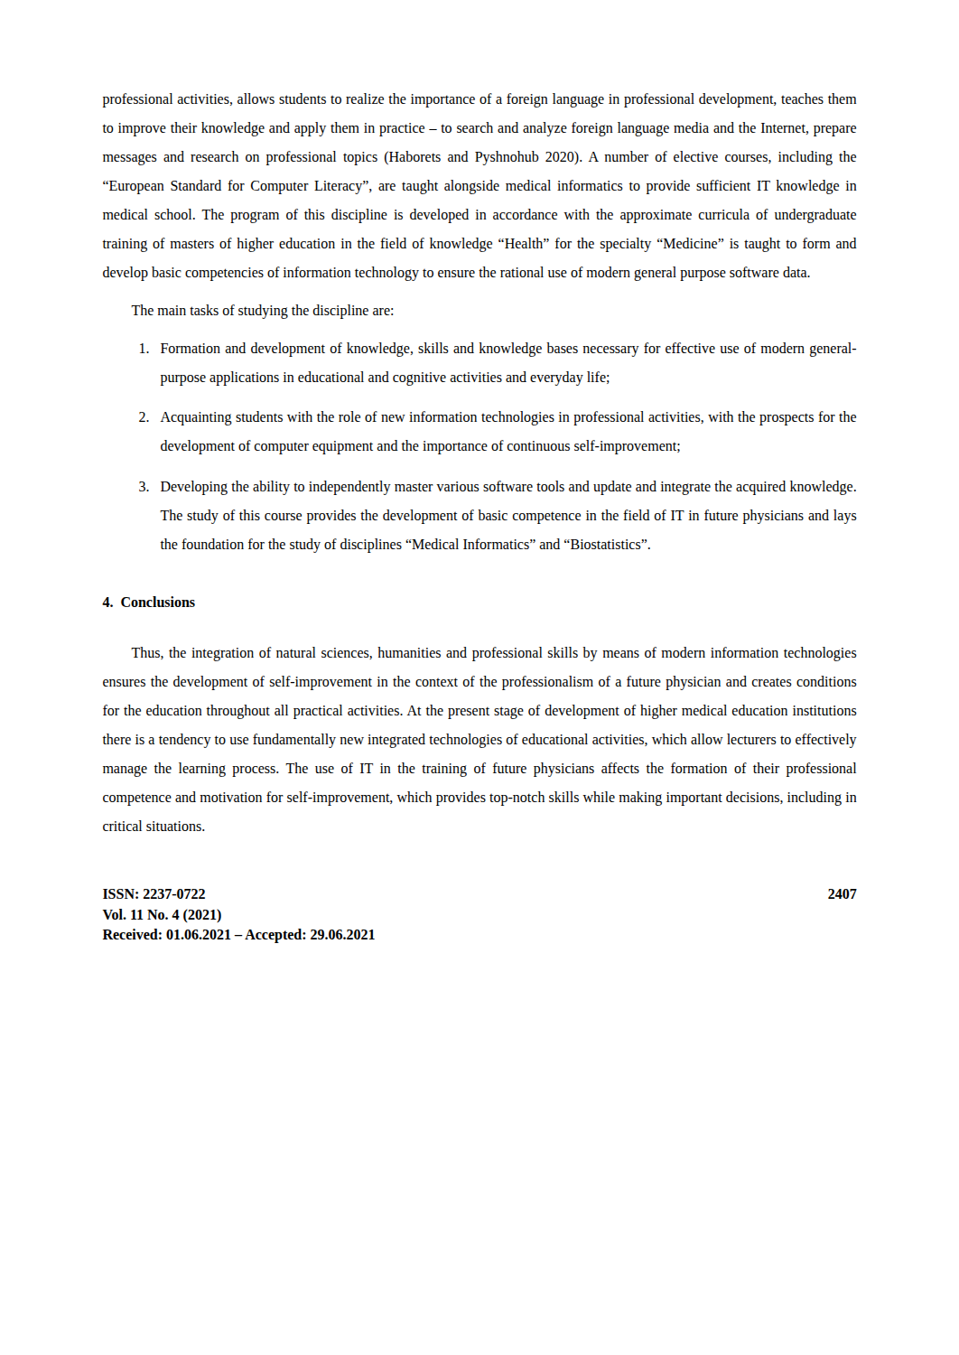professional activities, allows students to realize the importance of a foreign language in professional development, teaches them to improve their knowledge and apply them in practice – to search and analyze foreign language media and the Internet, prepare messages and research on professional topics (Haborets and Pyshnohub 2020). A number of elective courses, including the “European Standard for Computer Literacy”, are taught alongside medical informatics to provide sufficient IT knowledge in medical school. The program of this discipline is developed in accordance with the approximate curricula of undergraduate training of masters of higher education in the field of knowledge “Health” for the specialty “Medicine” is taught to form and develop basic competencies of information technology to ensure the rational use of modern general purpose software data.
The main tasks of studying the discipline are:
Formation and development of knowledge, skills and knowledge bases necessary for effective use of modern general-purpose applications in educational and cognitive activities and everyday life;
Acquainting students with the role of new information technologies in professional activities, with the prospects for the development of computer equipment and the importance of continuous self-improvement;
Developing the ability to independently master various software tools and update and integrate the acquired knowledge. The study of this course provides the development of basic competence in the field of IT in future physicians and lays the foundation for the study of disciplines “Medical Informatics” and “Biostatistics”.
4. Conclusions
Thus, the integration of natural sciences, humanities and professional skills by means of modern information technologies ensures the development of self-improvement in the context of the professionalism of a future physician and creates conditions for the education throughout all practical activities. At the present stage of development of higher medical education institutions there is a tendency to use fundamentally new integrated technologies of educational activities, which allow lecturers to effectively manage the learning process. The use of IT in the training of future physicians affects the formation of their professional competence and motivation for self-improvement, which provides top-notch skills while making important decisions, including in critical situations.
ISSN: 2237-0722
Vol. 11 No. 4 (2021)
Received: 01.06.2021 – Accepted: 29.06.2021
2407